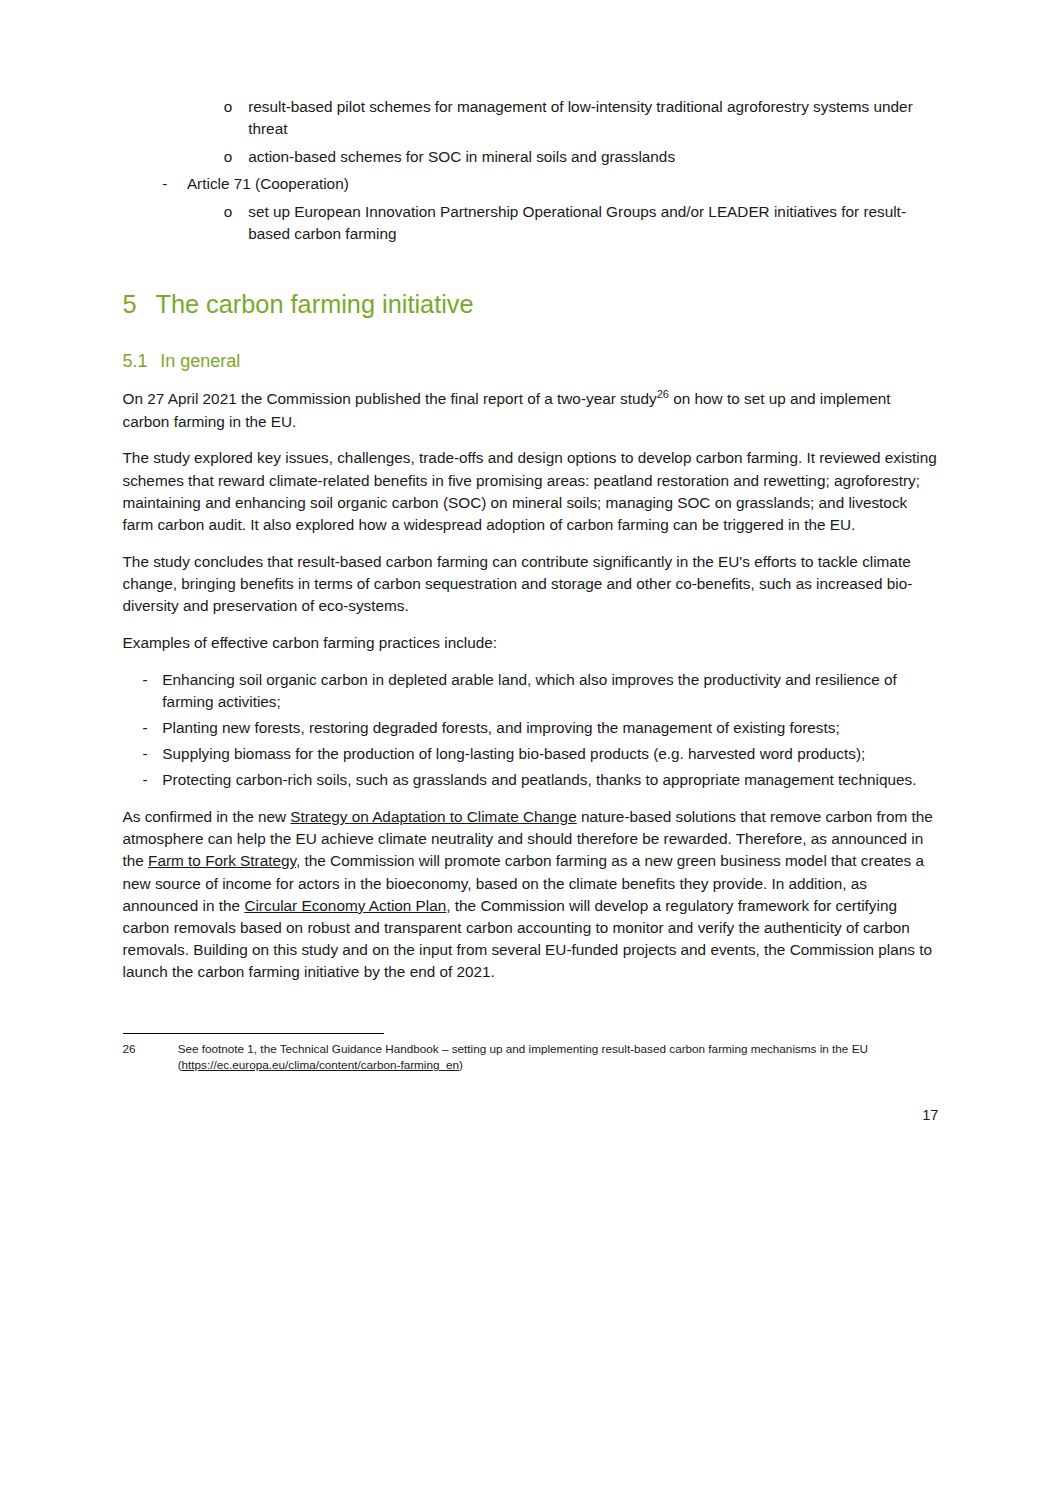oresult-based pilot schemes for management of low-intensity traditional agroforestry systems under threat
oaction-based schemes for SOC in mineral soils and grasslands
-Article 71 (Cooperation)
oset up European Innovation Partnership Operational Groups and/or LEADER initiatives for result-based carbon farming
5 The carbon farming initiative
5.1 In general
On 27 April 2021 the Commission published the final report of a two-year study26 on how to set up and implement carbon farming in the EU.
The study explored key issues, challenges, trade-offs and design options to develop carbon farming. It reviewed existing schemes that reward climate-related benefits in five promising areas: peatland restoration and rewetting; agroforestry; maintaining and enhancing soil organic carbon (SOC) on mineral soils; managing SOC on grasslands; and livestock farm carbon audit. It also explored how a widespread adoption of carbon farming can be triggered in the EU.
The study concludes that result-based carbon farming can contribute significantly in the EU's efforts to tackle climate change, bringing benefits in terms of carbon sequestration and storage and other co-benefits, such as increased bio-diversity and preservation of eco-systems.
Examples of effective carbon farming practices include:
Enhancing soil organic carbon in depleted arable land, which also improves the productivity and resilience of farming activities;
Planting new forests, restoring degraded forests, and improving the management of existing forests;
Supplying biomass for the production of long-lasting bio-based products (e.g. harvested word products);
Protecting carbon-rich soils, such as grasslands and peatlands, thanks to appropriate management techniques.
As confirmed in the new Strategy on Adaptation to Climate Change nature-based solutions that remove carbon from the atmosphere can help the EU achieve climate neutrality and should therefore be rewarded. Therefore, as announced in the Farm to Fork Strategy, the Commission will promote carbon farming as a new green business model that creates a new source of income for actors in the bioeconomy, based on the climate benefits they provide. In addition, as announced in the Circular Economy Action Plan, the Commission will develop a regulatory framework for certifying carbon removals based on robust and transparent carbon accounting to monitor and verify the authenticity of carbon removals. Building on this study and on the input from several EU-funded projects and events, the Commission plans to launch the carbon farming initiative by the end of 2021.
26 See footnote 1, the Technical Guidance Handbook – setting up and implementing result-based carbon farming mechanisms in the EU (https://ec.europa.eu/clima/content/carbon-farming_en)
17